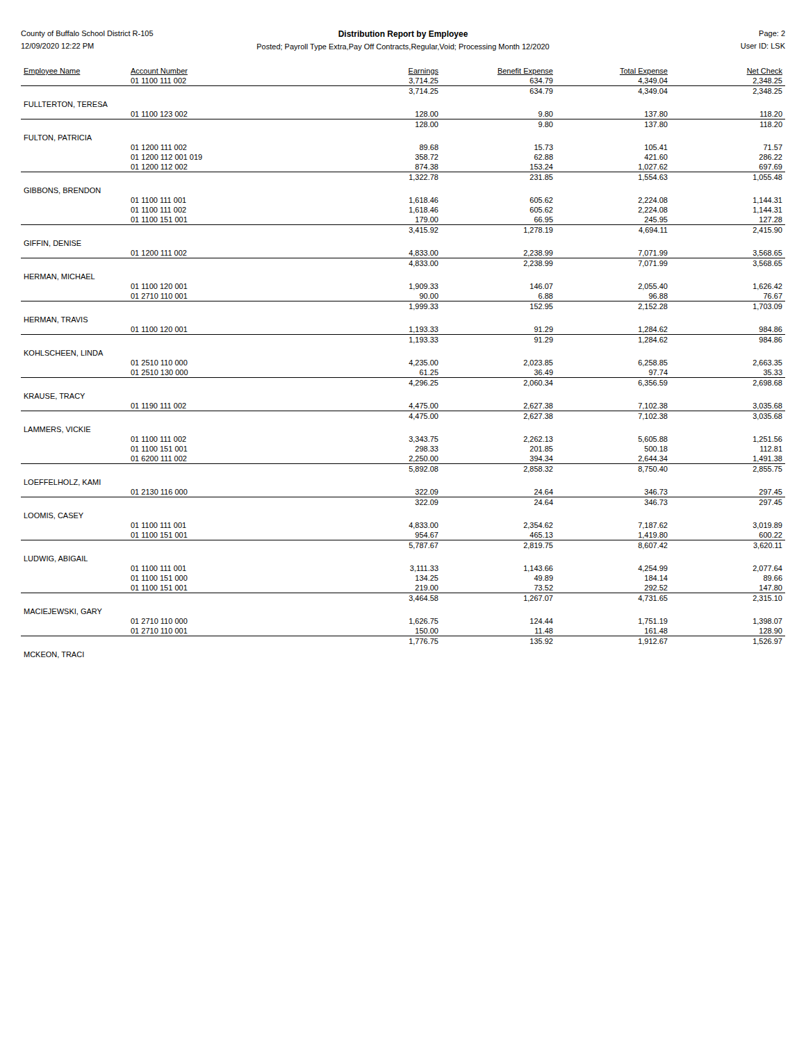County of Buffalo School District R-105
12/09/2020 12:22 PM
Distribution Report by Employee
Posted; Payroll Type Extra,Pay Off Contracts,Regular,Void; Processing Month 12/2020
Page: 2
User ID: LSK
| Employee Name | Account Number | Earnings | Benefit Expense | Total Expense | Net Check |
| --- | --- | --- | --- | --- | --- |
| | 01 1100 111 002 | 3,714.25 | 634.79 | 4,349.04 | 2,348.25 |
| | | 3,714.25 | 634.79 | 4,349.04 | 2,348.25 |
| FULLTERTON, TERESA | | | | | |
| | 01 1100 123 002 | 128.00 | 9.80 | 137.80 | 118.20 |
| | | 128.00 | 9.80 | 137.80 | 118.20 |
| FULTON, PATRICIA | | | | | |
| | 01 1200 111 002 | 89.68 | 15.73 | 105.41 | 71.57 |
| | 01 1200 112 001 019 | 358.72 | 62.88 | 421.60 | 286.22 |
| | 01 1200 112 002 | 874.38 | 153.24 | 1,027.62 | 697.69 |
| | | 1,322.78 | 231.85 | 1,554.63 | 1,055.48 |
| GIBBONS, BRENDON | | | | | |
| | 01 1100 111 001 | 1,618.46 | 605.62 | 2,224.08 | 1,144.31 |
| | 01 1100 111 002 | 1,618.46 | 605.62 | 2,224.08 | 1,144.31 |
| | 01 1100 151 001 | 179.00 | 66.95 | 245.95 | 127.28 |
| | | 3,415.92 | 1,278.19 | 4,694.11 | 2,415.90 |
| GIFFIN, DENISE | | | | | |
| | 01 1200 111 002 | 4,833.00 | 2,238.99 | 7,071.99 | 3,568.65 |
| | | 4,833.00 | 2,238.99 | 7,071.99 | 3,568.65 |
| HERMAN, MICHAEL | | | | | |
| | 01 1100 120 001 | 1,909.33 | 146.07 | 2,055.40 | 1,626.42 |
| | 01 2710 110 001 | 90.00 | 6.88 | 96.88 | 76.67 |
| | | 1,999.33 | 152.95 | 2,152.28 | 1,703.09 |
| HERMAN, TRAVIS | | | | | |
| | 01 1100 120 001 | 1,193.33 | 91.29 | 1,284.62 | 984.86 |
| | | 1,193.33 | 91.29 | 1,284.62 | 984.86 |
| KOHLSCHEEN, LINDA | | | | | |
| | 01 2510 110 000 | 4,235.00 | 2,023.85 | 6,258.85 | 2,663.35 |
| | 01 2510 130 000 | 61.25 | 36.49 | 97.74 | 35.33 |
| | | 4,296.25 | 2,060.34 | 6,356.59 | 2,698.68 |
| KRAUSE, TRACY | | | | | |
| | 01 1190 111 002 | 4,475.00 | 2,627.38 | 7,102.38 | 3,035.68 |
| | | 4,475.00 | 2,627.38 | 7,102.38 | 3,035.68 |
| LAMMERS, VICKIE | | | | | |
| | 01 1100 111 002 | 3,343.75 | 2,262.13 | 5,605.88 | 1,251.56 |
| | 01 1100 151 001 | 298.33 | 201.85 | 500.18 | 112.81 |
| | 01 6200 111 002 | 2,250.00 | 394.34 | 2,644.34 | 1,491.38 |
| | | 5,892.08 | 2,858.32 | 8,750.40 | 2,855.75 |
| LOEFFELHOLZ, KAMI | | | | | |
| | 01 2130 116 000 | 322.09 | 24.64 | 346.73 | 297.45 |
| | | 322.09 | 24.64 | 346.73 | 297.45 |
| LOOMIS, CASEY | | | | | |
| | 01 1100 111 001 | 4,833.00 | 2,354.62 | 7,187.62 | 3,019.89 |
| | 01 1100 151 001 | 954.67 | 465.13 | 1,419.80 | 600.22 |
| | | 5,787.67 | 2,819.75 | 8,607.42 | 3,620.11 |
| LUDWIG, ABIGAIL | | | | | |
| | 01 1100 111 001 | 3,111.33 | 1,143.66 | 4,254.99 | 2,077.64 |
| | 01 1100 151 000 | 134.25 | 49.89 | 184.14 | 89.66 |
| | 01 1100 151 001 | 219.00 | 73.52 | 292.52 | 147.80 |
| | | 3,464.58 | 1,267.07 | 4,731.65 | 2,315.10 |
| MACIEJEWSKI, GARY | | | | | |
| | 01 2710 110 000 | 1,626.75 | 124.44 | 1,751.19 | 1,398.07 |
| | 01 2710 110 001 | 150.00 | 11.48 | 161.48 | 128.90 |
| | | 1,776.75 | 135.92 | 1,912.67 | 1,526.97 |
| MCKEON, TRACI | | | | | |